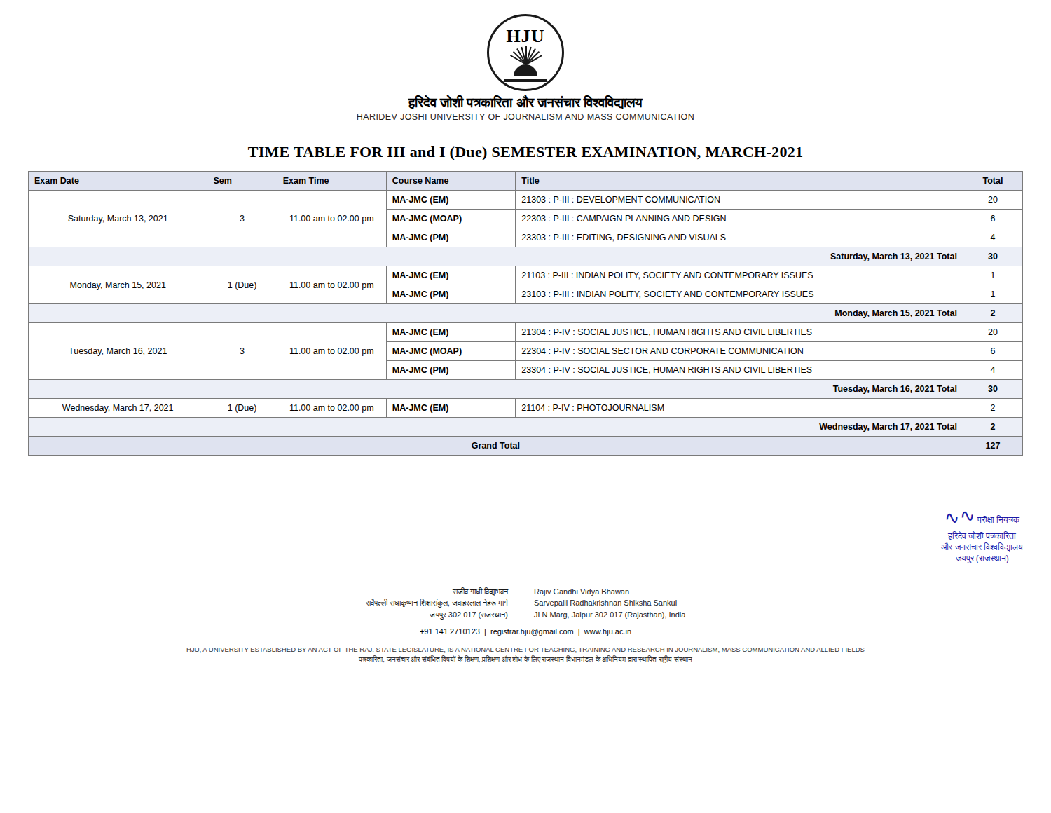HJU
हरिदेव जोशी पत्रकारिता और जनसंचार विश्वविद्यालय
HARIDEV JOSHI UNIVERSITY OF JOURNALISM AND MASS COMMUNICATION
TIME TABLE FOR III and I (Due) SEMESTER EXAMINATION, MARCH-2021
| Exam Date | Sem | Exam Time | Course Name | Title | Total |
| --- | --- | --- | --- | --- | --- |
| Saturday, March 13, 2021 | 3 | 11.00 am to 02.00 pm | MA-JMC (EM) | 21303 : P-III : DEVELOPMENT COMMUNICATION | 20 |
| MA-JMC (MOAP) | 22303 : P-III : CAMPAIGN PLANNING AND DESIGN | 6 |
| MA-JMC (PM) | 23303 : P-III : EDITING, DESIGNING AND VISUALS | 4 |
| Saturday, March 13, 2021 Total | 30 |
| Monday, March 15, 2021 | 1 (Due) | 11.00 am to 02.00 pm | MA-JMC (EM) | 21103 : P-III : INDIAN POLITY, SOCIETY AND CONTEMPORARY ISSUES | 1 |
| MA-JMC (PM) | 23103 : P-III : INDIAN POLITY, SOCIETY AND CONTEMPORARY ISSUES | 1 |
| Monday, March 15, 2021 Total | 2 |
| Tuesday, March 16, 2021 | 3 | 11.00 am to 02.00 pm | MA-JMC (EM) | 21304 : P-IV : SOCIAL JUSTICE, HUMAN RIGHTS AND CIVIL LIBERTIES | 20 |
| MA-JMC (MOAP) | 22304 : P-IV : SOCIAL SECTOR AND CORPORATE COMMUNICATION | 6 |
| MA-JMC (PM) | 23304 : P-IV : SOCIAL JUSTICE, HUMAN RIGHTS AND CIVIL LIBERTIES | 4 |
| Tuesday, March 16, 2021 Total | 30 |
| Wednesday, March 17, 2021 | 1 (Due) | 11.00 am to 02.00 pm | MA-JMC (EM) | 21104 : P-IV : PHOTOJOURNALISM | 2 |
| Wednesday, March 17, 2021 Total | 2 |
| Grand Total | 127 |
∿∿
परीक्षा नियंत्रक
हरिदेव जोशी पत्रकारिता
और जनसंचार विश्वविद्यालय
जयपुर (राजस्थान)
राजीव गांधी विद्याभवन
सर्वेपल्ली राधाकृष्णन शिक्षासंकुल, जवाहरलाल नेहरू मार्ग
जयपुर 302 017 (राजस्थान)
Rajiv Gandhi Vidya Bhawan
Sarvepalli Radhakrishnan Shiksha Sankul
JLN Marg, Jaipur 302 017 (Rajasthan), India
+91 141 2710123 | registrar.hju@gmail.com | www.hju.ac.in
HJU, A UNIVERSITY ESTABLISHED BY AN ACT OF THE RAJ. STATE LEGISLATURE, IS A NATIONAL CENTRE FOR TEACHING, TRAINING AND RESEARCH IN JOURNALISM, MASS COMMUNICATION AND ALLIED FIELDS
पत्रकारिता, जनसंचार और संबंधित विषयों के शिक्षण, प्रशिक्षण और शोध के लिए राजस्थान विधानमंडल के अधिनियम द्वारा स्थापित राष्ट्रीय संस्थान